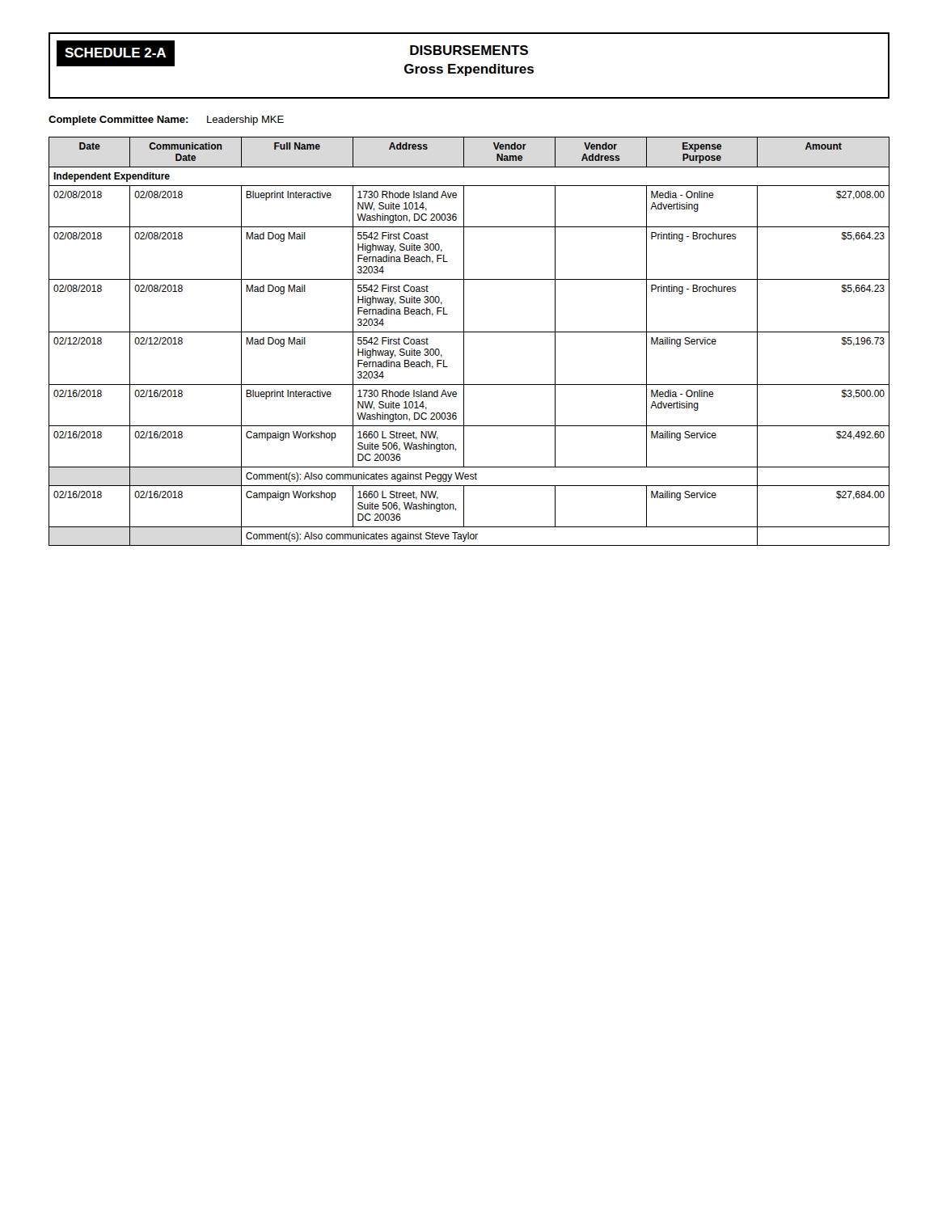SCHEDULE 2-A
DISBURSEMENTS
Gross Expenditures
Complete Committee Name: Leadership MKE
| Date | Communication Date | Full Name | Address | Vendor Name | Vendor Address | Expense Purpose | Amount |
| --- | --- | --- | --- | --- | --- | --- | --- |
| Independent Expenditure |
| 02/08/2018 | 02/08/2018 | Blueprint Interactive | 1730 Rhode Island Ave NW, Suite 1014, Washington, DC 20036 | | | Media - Online Advertising | $27,008.00 |
| 02/08/2018 | 02/08/2018 | Mad Dog Mail | 5542 First Coast Highway, Suite 300, Fernadina Beach, FL 32034 | | | Printing - Brochures | $5,664.23 |
| 02/08/2018 | 02/08/2018 | Mad Dog Mail | 5542 First Coast Highway, Suite 300, Fernadina Beach, FL 32034 | | | Printing - Brochures | $5,664.23 |
| 02/12/2018 | 02/12/2018 | Mad Dog Mail | 5542 First Coast Highway, Suite 300, Fernadina Beach, FL 32034 | | | Mailing Service | $5,196.73 |
| 02/16/2018 | 02/16/2018 | Blueprint Interactive | 1730 Rhode Island Ave NW, Suite 1014, Washington, DC 20036 | | | Media - Online Advertising | $3,500.00 |
| 02/16/2018 | 02/16/2018 | Campaign Workshop | 1660 L Street, NW, Suite 506, Washington, DC 20036 | | | Mailing Service | $24,492.60 |
| | | Comment(s): Also communicates against Peggy West | |
| 02/16/2018 | 02/16/2018 | Campaign Workshop | 1660 L Street, NW, Suite 506, Washington, DC 20036 | | | Mailing Service | $27,684.00 |
| | | Comment(s): Also communicates against Steve Taylor | |